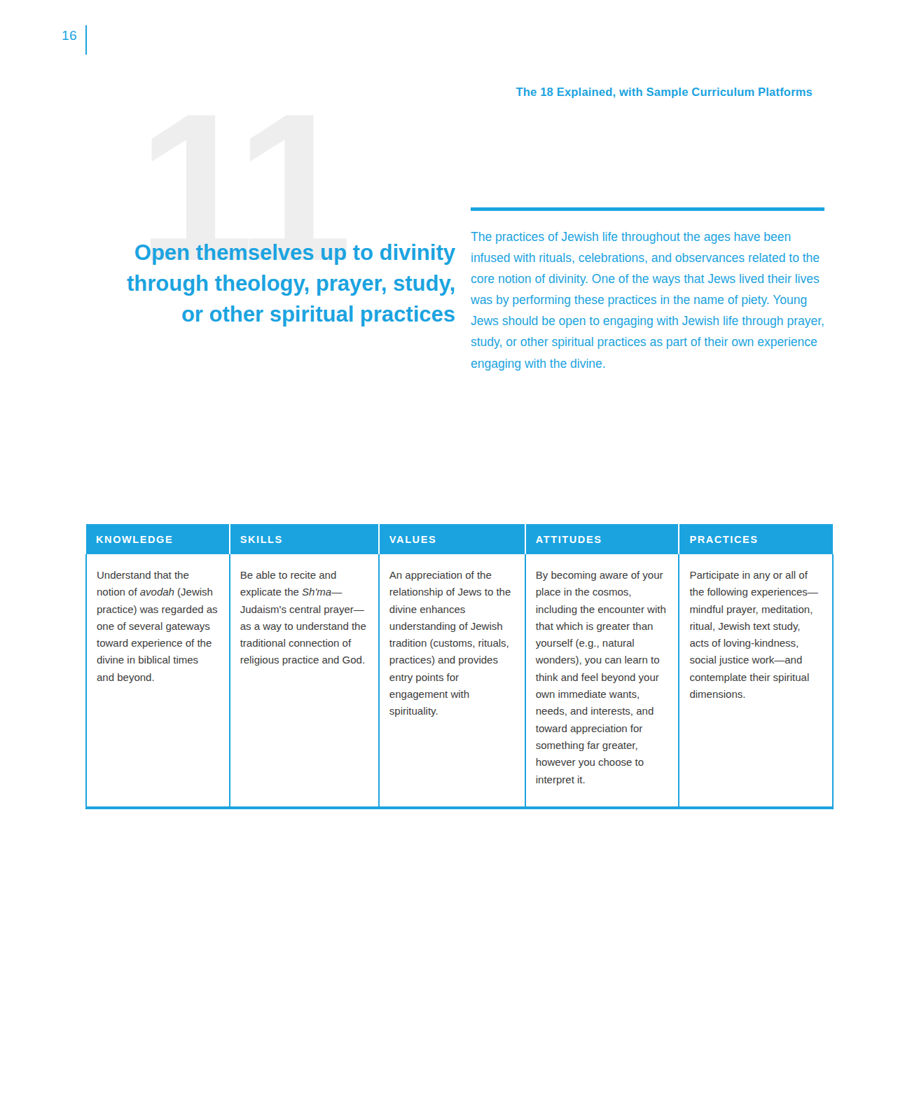16
The 18 Explained, with Sample Curriculum Platforms
11
Open themselves up to divinity through theology, prayer, study, or other spiritual practices
The practices of Jewish life throughout the ages have been infused with rituals, celebrations, and observances related to the core notion of divinity. One of the ways that Jews lived their lives was by performing these practices in the name of piety. Young Jews should be open to engaging with Jewish life through prayer, study, or other spiritual practices as part of their own experience engaging with the divine.
| KNOWLEDGE | SKILLS | VALUES | ATTITUDES | PRACTICES |
| --- | --- | --- | --- | --- |
| Understand that the notion of avodah (Jewish practice) was regarded as one of several gateways toward experience of the divine in biblical times and beyond. | Be able to recite and explicate the Sh'ma —Judaism's central prayer—as a way to understand the traditional connection of religious practice and God. | An appreciation of the relationship of Jews to the divine enhances understanding of Jewish tradition (customs, rituals, practices) and provides entry points for engagement with spirituality. | By becoming aware of your place in the cosmos, including the encounter with that which is greater than yourself (e.g., natural wonders), you can learn to think and feel beyond your own immediate wants, needs, and interests, and toward appreciation for something far greater, however you choose to interpret it. | Participate in any or all of the following experiences—mindful prayer, meditation, ritual, Jewish text study, acts of loving-kindness, social justice work—and contemplate their spiritual dimensions. |